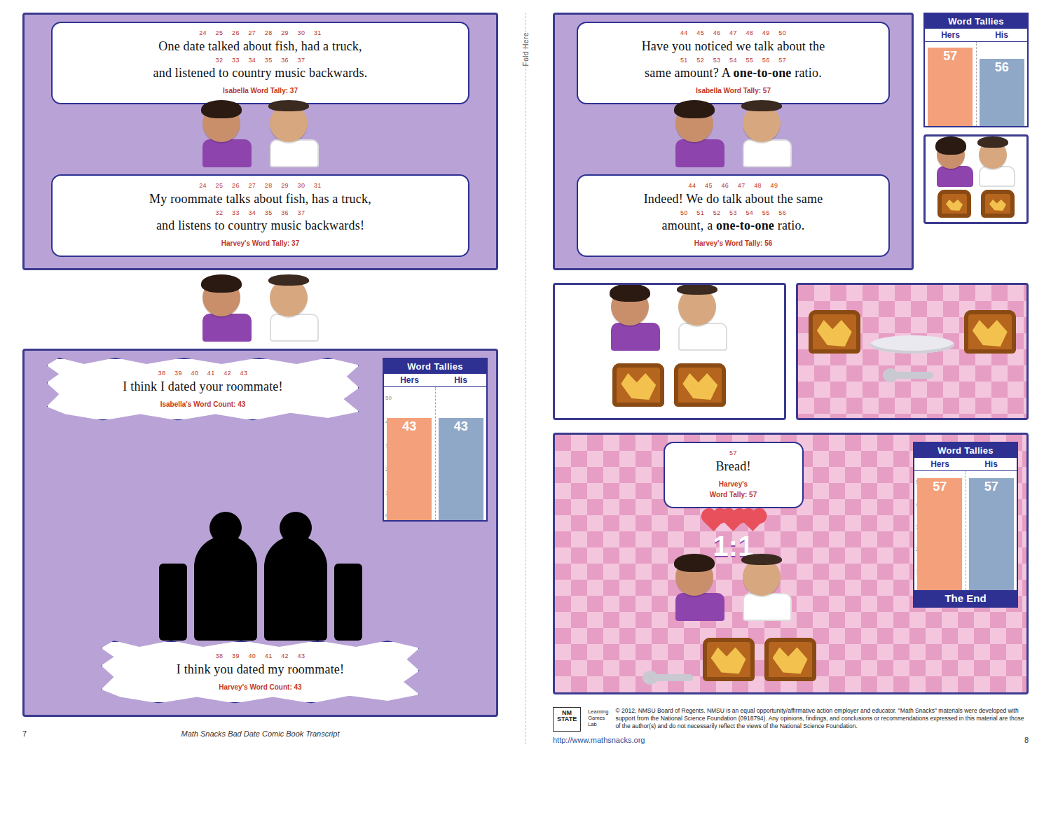2425262728293031 One date talked about fish, had a truck, 323334353637 and listened to country music backwards. Isabella Word Tally: 37
2425262728293031 My roommate talks about fish, has a truck, 323334353637 and listens to country music backwards! Harvey's Word Tally: 37
383940414243 I think I dated your roommate! Isabella's Word Count: 43
Word Tallies
Hers
His
50 40 30 20 10 0
43
43
383940414243 I think you dated my roommate! Harvey's Word Count: 43
7 Math Snacks Bad Date Comic Book Transcript 7
Fold Here
44454647484950 Have you noticed we talk about the 51525354555657 same amount? A one-to-one ratio. Isabella Word Tally: 57
444546474849 Indeed! We do talk about the same 50515253545556 amount, a one-to-one ratio. Harvey's Word Tally: 56
Word Tallies
Hers
His
57
56
57 Bread! Harvey's
Word Tally: 57
1:1
Word Tallies
Hers
His
50 40 30 20 10
57
57
The End
NM
STATE
Learning
Games
Lab
© 2012, NMSU Board of Regents. NMSU is an equal opportunity/affirmative action employer and educator. "Math Snacks" materials were developed with support from the National Science Foundation (0918794). Any opinions, findings, and conclusions or recommendations expressed in this material are those of the author(s) and do not necessarily reflect the views of the National Science Foundation.
http://www.mathsnacks.org 8